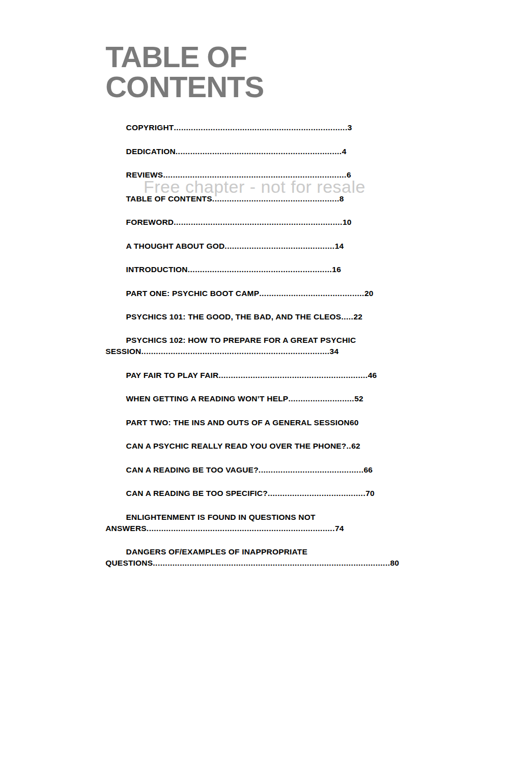Table of Contents
COPYRIGHT....................................................................... 3
DEDICATION.................................................................... 4
REVIEWS........................................................................... 6
TABLE OF CONTENTS.................................................... 8
FOREWORD..................................................................... 10
A THOUGHT ABOUT GOD............................................. 14
INTRODUCTION........................................................... 16
PART ONE: PSYCHIC BOOT CAMP........................................... 20
PSYCHICS 101: THE GOOD, THE BAD, AND THE CLEOS..... 22
PSYCHICS 102: HOW TO PREPARE FOR A GREAT PSYCHIC SESSION............................................................................. 34
PAY FAIR TO PLAY FAIR............................................................. 46
WHEN GETTING A READING WON’T HELP........................... 52
PART TWO: THE INS AND OUTS OF A GENERAL SESSION60
CAN A PSYCHIC REALLY READ YOU OVER THE PHONE?.. 62
CAN A READING BE TOO VAGUE?........................................... 66
CAN A READING BE TOO SPECIFIC?........................................ 70
ENLIGHTENMENT IS FOUND IN QUESTIONS NOT ANSWERS............................................................................. 74
DANGERS OF/EXAMPLES OF INAPPROPRIATE QUESTIONS................................................................................................. 80
Free chapter - not for resale